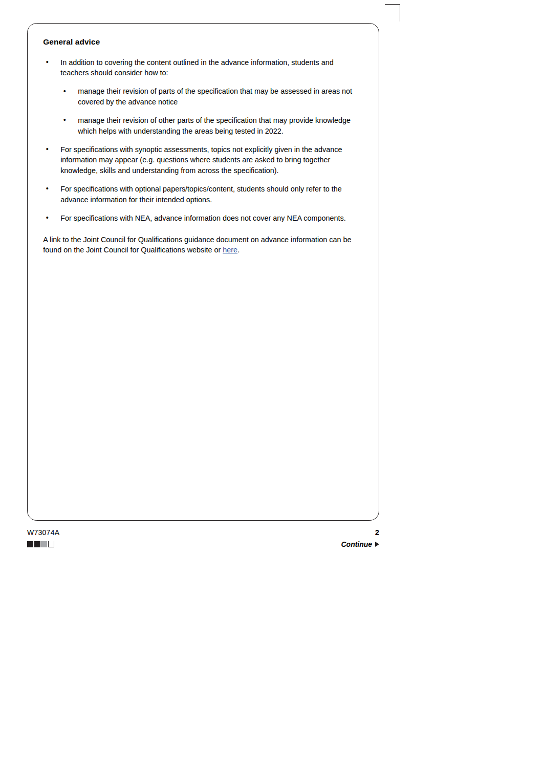General advice
In addition to covering the content outlined in the advance information, students and teachers should consider how to:
manage their revision of parts of the specification that may be assessed in areas not covered by the advance notice
manage their revision of other parts of the specification that may provide knowledge which helps with understanding the areas being tested in 2022.
For specifications with synoptic assessments, topics not explicitly given in the advance information may appear (e.g. questions where students are asked to bring together knowledge, skills and understanding from across the specification).
For specifications with optional papers/topics/content, students should only refer to the advance information for their intended options.
For specifications with NEA, advance information does not cover any NEA components.
A link to the Joint Council for Qualifications guidance document on advance information can be found on the Joint Council for Qualifications website or here.
W73074A
2
Continue